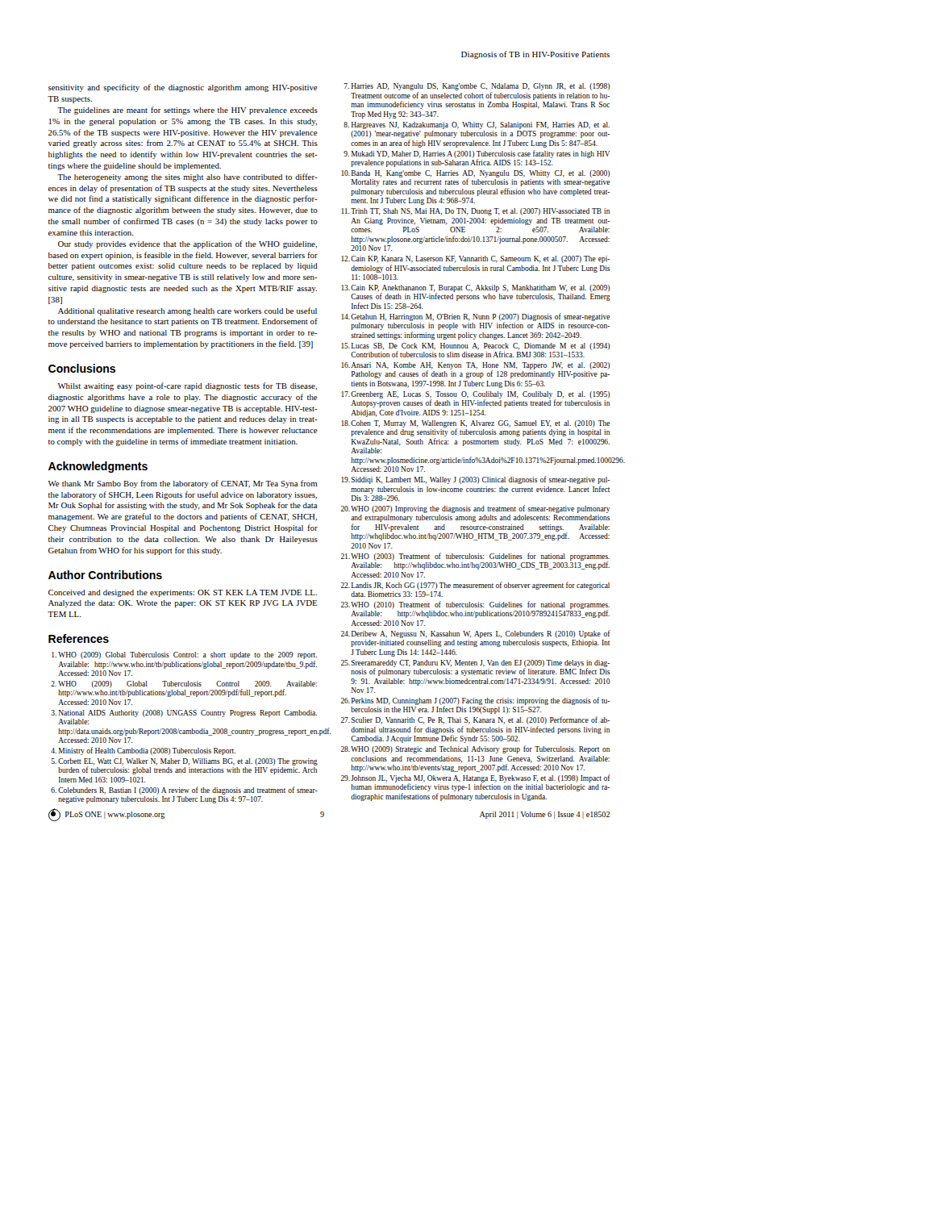Diagnosis of TB in HIV-Positive Patients
sensitivity and specificity of the diagnostic algorithm among HIV-positive TB suspects.
The guidelines are meant for settings where the HIV prevalence exceeds 1% in the general population or 5% among the TB cases. In this study, 26.5% of the TB suspects were HIV-positive. However the HIV prevalence varied greatly across sites: from 2.7% at CENAT to 55.4% at SHCH. This highlights the need to identify within low HIV-prevalent countries the settings where the guideline should be implemented.
The heterogeneity among the sites might also have contributed to differences in delay of presentation of TB suspects at the study sites. Nevertheless we did not find a statistically significant difference in the diagnostic performance of the diagnostic algorithm between the study sites. However, due to the small number of confirmed TB cases (n = 34) the study lacks power to examine this interaction.
Our study provides evidence that the application of the WHO guideline, based on expert opinion, is feasible in the field. However, several barriers for better patient outcomes exist: solid culture needs to be replaced by liquid culture, sensitivity in smear-negative TB is still relatively low and more sensitive rapid diagnostic tests are needed such as the Xpert MTB/RIF assay. [38]
Additional qualitative research among health care workers could be useful to understand the hesitance to start patients on TB treatment. Endorsement of the results by WHO and national TB programs is important in order to remove perceived barriers to implementation by practitioners in the field. [39]
Conclusions
Whilst awaiting easy point-of-care rapid diagnostic tests for TB disease, diagnostic algorithms have a role to play. The diagnostic accuracy of the 2007 WHO guideline to diagnose smear-negative TB is acceptable. HIV-testing in all TB suspects is acceptable to the patient and reduces delay in treatment if the recommendations are implemented. There is however reluctance to comply with the guideline in terms of immediate treatment initiation.
Acknowledgments
We thank Mr Sambo Boy from the laboratory of CENAT, Mr Tea Syna from the laboratory of SHCH, Leen Rigouts for useful advice on laboratory issues, Mr Ouk Sophal for assisting with the study, and Mr Sok Sopheak for the data management. We are grateful to the doctors and patients of CENAT, SHCH, Chey Chumneas Provincial Hospital and Pochentong District Hospital for their contribution to the data collection. We also thank Dr Haileyesus Getahun from WHO for his support for this study.
Author Contributions
Conceived and designed the experiments: OK ST KEK LA TEM JVDE LL. Analyzed the data: OK. Wrote the paper: OK ST KEK RP JVG LA JVDE TEM LL.
References
1. WHO (2009) Global Tuberculosis Control: a short update to the 2009 report. Available: http://www.who.int/tb/publications/global_report/2009/update/tbu_9.pdf. Accessed: 2010 Nov 17.
2. WHO (2009) Global Tuberculosis Control 2009. Available: http://www.who.int/tb/publications/global_report/2009/pdf/full_report.pdf. Accessed: 2010 Nov 17.
3. National AIDS Authority (2008) UNGASS Country Progress Report Cambodia. Available: http://data.unaids.org/pub/Report/2008/cambodia_2008_country_progress_report_en.pdf. Accessed: 2010 Nov 17.
4. Ministry of Health Cambodia (2008) Tuberculosis Report.
5. Corbett EL, Watt CJ, Walker N, Maher D, Williams BG, et al. (2003) The growing burden of tuberculosis: global trends and interactions with the HIV epidemic. Arch Intern Med 163: 1009–1021.
6. Colebunders R, Bastian I (2000) A review of the diagnosis and treatment of smear-negative pulmonary tuberculosis. Int J Tuberc Lung Dis 4: 97–107.
7. Harries AD, Nyangulu DS, Kang'ombe C, Ndalama D, Glynn JR, et al. (1998) Treatment outcome of an unselected cohort of tuberculosis patients in relation to human immunodeficiency virus serostatus in Zomba Hospital, Malawi. Trans R Soc Trop Med Hyg 92: 343–347.
8. Hargreaves NJ, Kadzakumanja O, Whitty CJ, Salaniponi FM, Harries AD, et al. (2001) 'mear-negative' pulmonary tuberculosis in a DOTS programme: poor outcomes in an area of high HIV seroprevalence. Int J Tuberc Lung Dis 5: 847–854.
9. Mukadi YD, Maher D, Harries A (2001) Tuberculosis case fatality rates in high HIV prevalence populations in sub-Saharan Africa. AIDS 15: 143–152.
10. Banda H, Kang'ombe C, Harries AD, Nyangulu DS, Whitty CJ, et al. (2000) Mortality rates and recurrent rates of tuberculosis in patients with smear-negative pulmonary tuberculosis and tuberculous pleural effusion who have completed treatment. Int J Tuberc Lung Dis 4: 968–974.
11. Trinh TT, Shah NS, Mai HA, Do TN, Duong T, et al. (2007) HIV-associated TB in An Giang Province, Vietnam, 2001-2004: epidemiology and TB treatment outcomes. PLoS ONE 2: e507. Available: http://www.plosone.org/article/info:doi/10.1371/journal.pone.0000507. Accessed: 2010 Nov 17.
12. Cain KP, Kanara N, Laserson KF, Vannarith C, Sameourn K, et al. (2007) The epidemiology of HIV-associated tuberculosis in rural Cambodia. Int J Tuberc Lung Dis 11: 1008–1013.
13. Cain KP, Anekthananon T, Burapat C, Akksilp S, Mankhatitham W, et al. (2009) Causes of death in HIV-infected persons who have tuberculosis, Thailand. Emerg Infect Dis 15: 258–264.
14. Getahun H, Harrington M, O'Brien R, Nunn P (2007) Diagnosis of smear-negative pulmonary tuberculosis in people with HIV infection or AIDS in resource-constrained settings: informing urgent policy changes. Lancet 369: 2042–2049.
15. Lucas SB, De Cock KM, Hounnou A, Peacock C, Diomande M et al (1994) Contribution of tuberculosis to slim disease in Africa. BMJ 308: 1531–1533.
16. Ansari NA, Kombe AH, Kenyon TA, Hone NM, Tappero JW, et al. (2002) Pathology and causes of death in a group of 128 predominantly HIV-positive patients in Botswana, 1997-1998. Int J Tuberc Lung Dis 6: 55–63.
17. Greenberg AE, Lucas S, Tossou O, Coulibaly IM, Coulibaly D, et al. (1995) Autopsy-proven causes of death in HIV-infected patients treated for tuberculosis in Abidjan, Cote d'Ivoire. AIDS 9: 1251–1254.
18. Cohen T, Murray M, Wallengren K, Alvarez GG, Samuel EY, et al. (2010) The prevalence and drug sensitivity of tuberculosis among patients dying in hospital in KwaZulu-Natal, South Africa: a postmortem study. PLoS Med 7: e1000296. Available: http://www.plosmedicine.org/article/info%3Adoi%2F10.1371%2Fjournal.pmed.1000296. Accessed: 2010 Nov 17.
19. Siddiqi K, Lambert ML, Walley J (2003) Clinical diagnosis of smear-negative pulmonary tuberculosis in low-income countries: the current evidence. Lancet Infect Dis 3: 288–296.
20. WHO (2007) Improving the diagnosis and treatment of smear-negative pulmonary and extrapulmonary tuberculosis among adults and adolescents: Recommendations for HIV-prevalent and resource-constrained settings. Available: http://whqlibdoc.who.int/hq/2007/WHO_HTM_TB_2007.379_eng.pdf. Accessed: 2010 Nov 17.
21. WHO (2003) Treatment of tuberculosis: Guidelines for national programmes. Available: http://whqlibdoc.who.int/hq/2003/WHO_CDS_TB_2003.313_eng.pdf. Accessed: 2010 Nov 17.
22. Landis JR, Koch GG (1977) The measurement of observer agreement for categorical data. Biometrics 33: 159–174.
23. WHO (2010) Treatment of tuberculosis: Guidelines for national programmes. Available: http://whqlibdoc.who.int/publications/2010/9789241547833_eng.pdf. Accessed: 2010 Nov 17.
24. Deribew A, Negussu N, Kassahun W, Apers L, Colebunders R (2010) Uptake of provider-initiated counselling and testing among tuberculosis suspects, Ethiopia. Int J Tuberc Lung Dis 14: 1442–1446.
25. Sreeramareddy CT, Panduru KV, Menten J, Van den EJ (2009) Time delays in diagnosis of pulmonary tuberculosis: a systematic review of literature. BMC Infect Dis 9: 91. Available: http://www.biomedcentral.com/1471-2334/9/91. Accessed: 2010 Nov 17.
26. Perkins MD, Cunningham J (2007) Facing the crisis: improving the diagnosis of tuberculosis in the HIV era. J Infect Dis 196(Suppl 1): S15–S27.
27. Sculier D, Vannarith C, Pe R, Thai S, Kanara N, et al. (2010) Performance of abdominal ultrasound for diagnosis of tuberculosis in HIV-infected persons living in Cambodia. J Acquir Immune Defic Syndr 55: 500–502.
28. WHO (2009) Strategic and Technical Advisory group for Tuberculosis. Report on conclusions and recommendations, 11-13 June Geneva, Switzerland. Available: http://www.who.int/tb/events/stag_report_2007.pdf. Accessed: 2010 Nov 17.
29. Johnson JL, Vjecha MJ, Okwera A, Hatanga E, Byekwaso F, et al. (1998) Impact of human immunodeficiency virus type-1 infection on the initial bacteriologic and radiographic manifestations of pulmonary tuberculosis in Uganda.
PLoS ONE | www.plosone.org
9
April 2011 | Volume 6 | Issue 4 | e18502